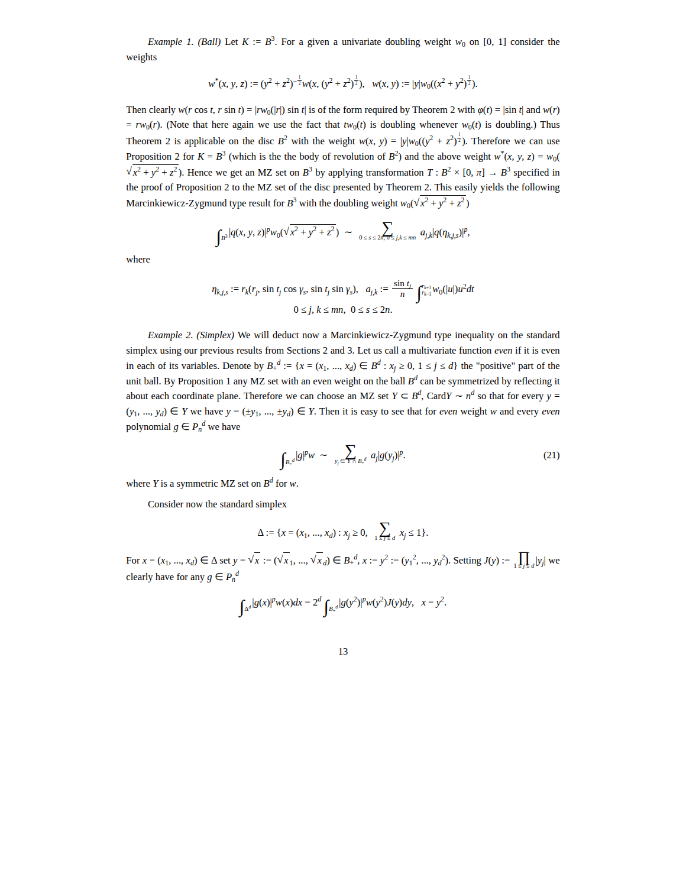Example 1. (Ball) Let K := B3. For a given a univariate doubling weight w0 on [0, 1] consider the weights
w*(x, y, z) := (y2 + z2)−12w(x, (y2 + z2)12), w(x, y) := |y|w0((x2 + y2)12).
Then clearly w(r cos t, r sin t) = |rw0(|r|) sin t| is of the form required by Theorem 2 with φ(t) = |sin t| and w(r) = rw0(r). (Note that here again we use the fact that tw0(t) is doubling whenever w0(t) is doubling.) Thus Theorem 2 is applicable on the disc B2 with the weight w(x, y) = |y|w0((y2 + z2)12). Therefore we can use Proposition 2 for K = B3 (which is the the body of revolution of B2) and the above weight w*(x, y, z) = w0(x2 + y2 + z2). Hence we get an MZ set on B3 by applying transformation T : B2 × [0, π] → B3 specified in the proof of Proposition 2 to the MZ set of the disc presented by Theorem 2. This easily yields the following Marcinkiewicz-Zygmund type result for B3 with the doubling weight w0(x2 + y2 + z2)
∫B3|q(x, y, z)|pw0(x2 + y2 + z2) ∼ ∑0 ≤ s ≤ 2n, 0 ≤ j,k ≤ mn aj,k|q(ηk,j,s)|p,
where
ηk,j,s := rk(rj, sin tj cos γs, sin tj sin γs), aj,k := sin tj n ∫rk+1 rk−1 w0(|u|)u2dt
0 ≤ j, k ≤ mn, 0 ≤ s ≤ 2n.
Example 2. (Simplex) We will deduct now a Marcinkiewicz-Zygmund type inequality on the standard simplex using our previous results from Sections 2 and 3. Let us call a multivariate function even if it is even in each of its variables. Denote by B+d := {x = (x1, ..., xd) ∈ Bd : xj ≥ 0, 1 ≤ j ≤ d} the "positive" part of the unit ball. By Proposition 1 any MZ set with an even weight on the ball Bd can be symmetrized by reflecting it about each coordinate plane. Therefore we can choose an MZ set Y ⊂ Bd, CardY ∼ nd so that for every y = (y1, ..., yd) ∈ Y we have y = (±y1, ..., ±yd) ∈ Y. Then it is easy to see that for even weight w and every even polynomial g ∈ Pnd we have
∫B+d|g|pw ∼ ∑yj ∈ Y ∩ B+d aj|g(yj)|p.
(21)
where Y is a symmetric MZ set on Bd for w.
Consider now the standard simplex
Δ := {x = (x1, ..., xd) : xj ≥ 0, ∑1 ≤ j ≤ d xj ≤ 1}.
For x = (x1, ..., xd) ∈ Δ set y = x := (x1, ..., xd) ∈ B+d, x := y2 := (y12, ..., yd2). Setting J(y) := ∏1 ≤ j ≤ d|yj| we clearly have for any g ∈ Pnd
∫Δd|g(x)|pw(x)dx = 2d ∫B+d|g(y2)|pw(y2)J(y)dy, x = y2.
13